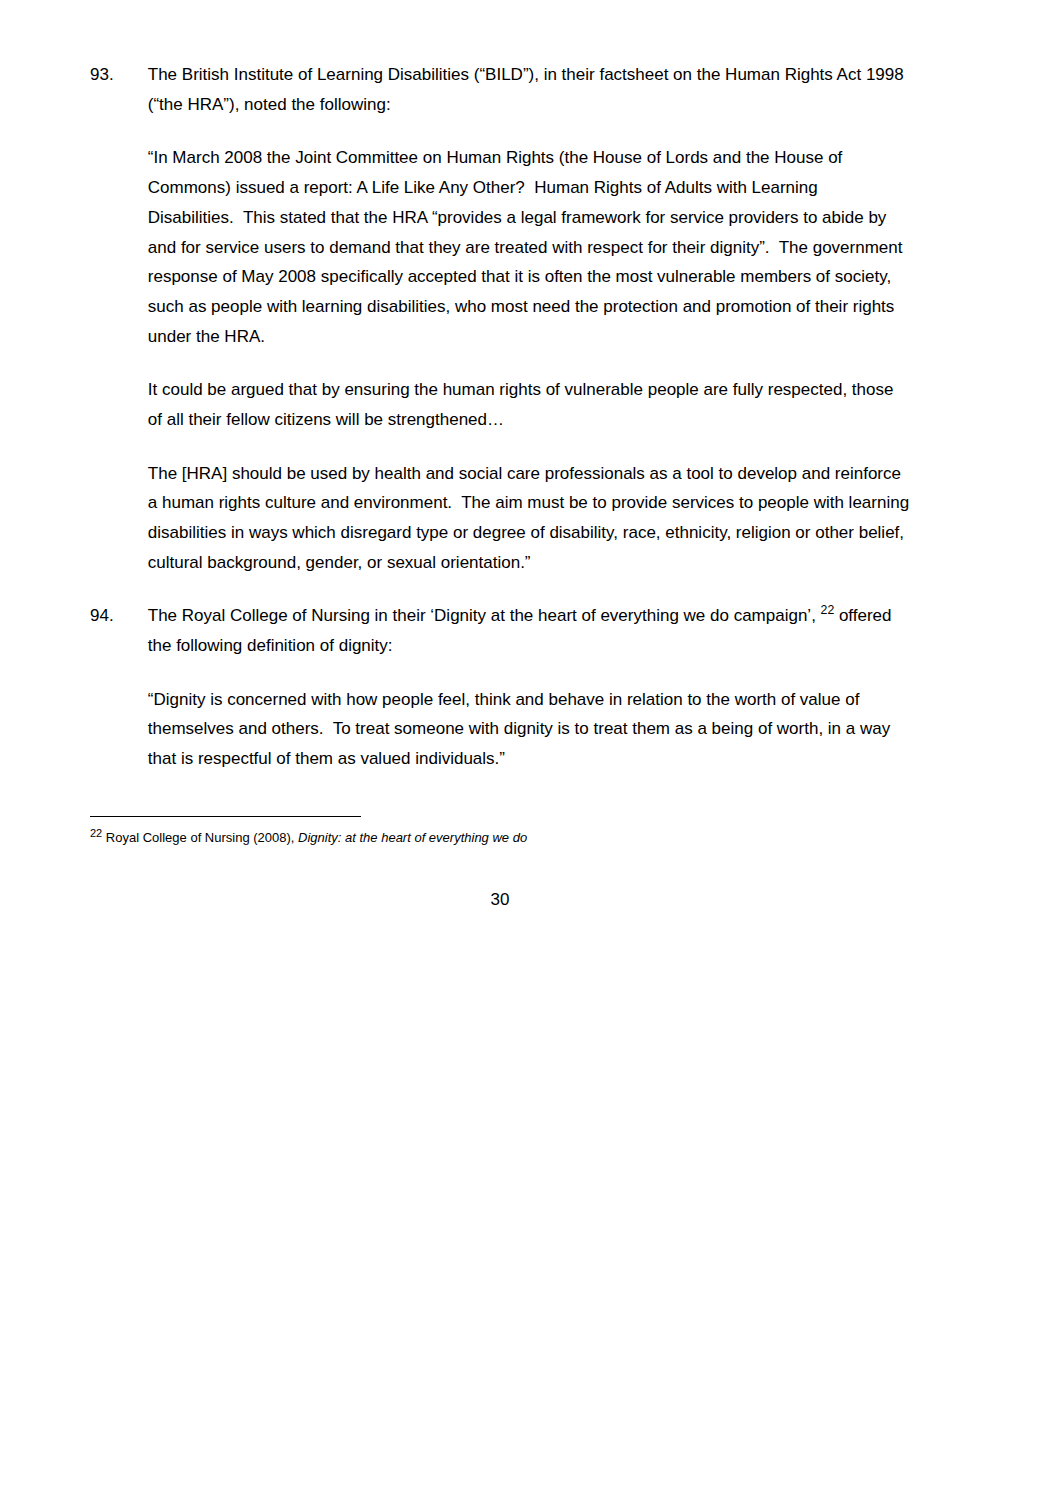93.
The British Institute of Learning Disabilities (“BILD”), in their factsheet on the Human Rights Act 1998 (“the HRA”), noted the following:
“In March 2008 the Joint Committee on Human Rights (the House of Lords and the House of Commons) issued a report: A Life Like Any Other? Human Rights of Adults with Learning Disabilities. This stated that the HRA “provides a legal framework for service providers to abide by and for service users to demand that they are treated with respect for their dignity”. The government response of May 2008 specifically accepted that it is often the most vulnerable members of society, such as people with learning disabilities, who most need the protection and promotion of their rights under the HRA.
It could be argued that by ensuring the human rights of vulnerable people are fully respected, those of all their fellow citizens will be strengthened…
The [HRA] should be used by health and social care professionals as a tool to develop and reinforce a human rights culture and environment. The aim must be to provide services to people with learning disabilities in ways which disregard type or degree of disability, race, ethnicity, religion or other belief, cultural background, gender, or sexual orientation.”
94.
The Royal College of Nursing in their ‘Dignity at the heart of everything we do campaign’, 22 offered the following definition of dignity:
“Dignity is concerned with how people feel, think and behave in relation to the worth of value of themselves and others. To treat someone with dignity is to treat them as a being of worth, in a way that is respectful of them as valued individuals.”
22 Royal College of Nursing (2008), Dignity: at the heart of everything we do
30